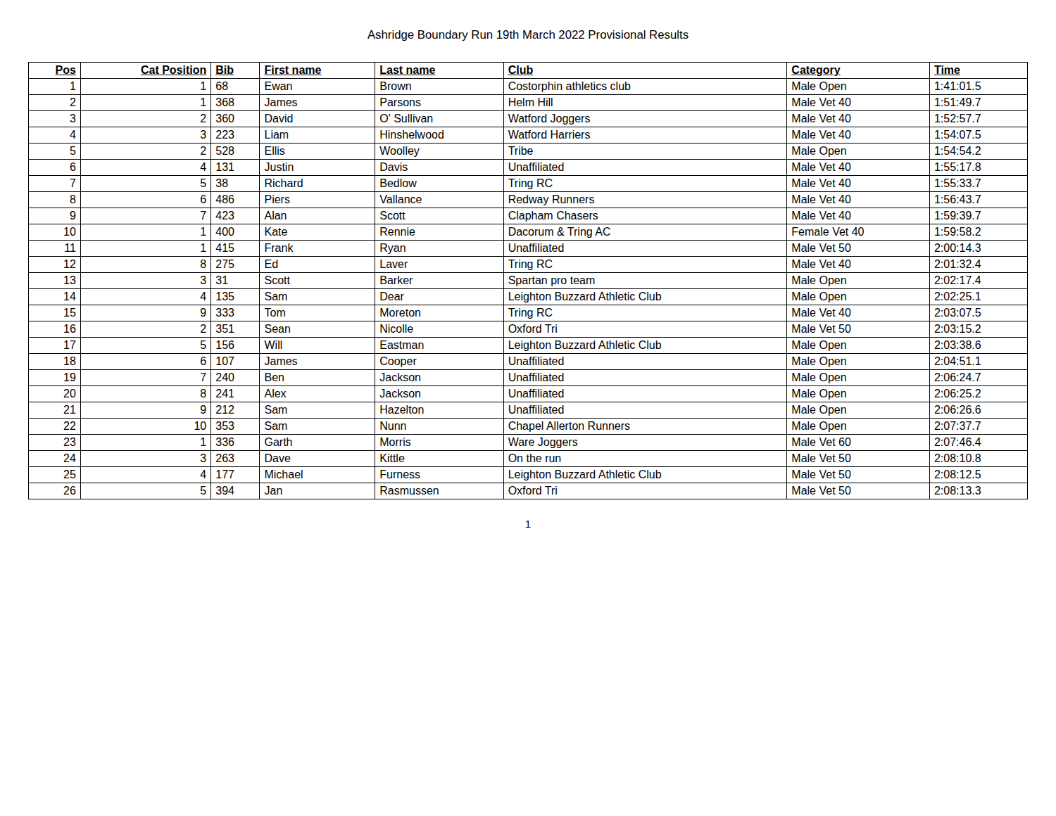Ashridge Boundary Run 19th March 2022 Provisional Results
| Pos | Cat Position | Bib | First name | Last name | Club | Category | Time |
| --- | --- | --- | --- | --- | --- | --- | --- |
| 1 | 1 | 68 | Ewan | Brown | Costorphin athletics club | Male Open | 1:41:01.5 |
| 2 | 1 | 368 | James | Parsons | Helm Hill | Male Vet 40 | 1:51:49.7 |
| 3 | 2 | 360 | David | O' Sullivan | Watford Joggers | Male Vet 40 | 1:52:57.7 |
| 4 | 3 | 223 | Liam | Hinshelwood | Watford Harriers | Male Vet 40 | 1:54:07.5 |
| 5 | 2 | 528 | Ellis | Woolley | Tribe | Male Open | 1:54:54.2 |
| 6 | 4 | 131 | Justin | Davis | Unaffiliated | Male Vet 40 | 1:55:17.8 |
| 7 | 5 | 38 | Richard | Bedlow | Tring RC | Male Vet 40 | 1:55:33.7 |
| 8 | 6 | 486 | Piers | Vallance | Redway Runners | Male Vet 40 | 1:56:43.7 |
| 9 | 7 | 423 | Alan | Scott | Clapham Chasers | Male Vet 40 | 1:59:39.7 |
| 10 | 1 | 400 | Kate | Rennie | Dacorum & Tring AC | Female Vet 40 | 1:59:58.2 |
| 11 | 1 | 415 | Frank | Ryan | Unaffiliated | Male Vet 50 | 2:00:14.3 |
| 12 | 8 | 275 | Ed | Laver | Tring RC | Male Vet 40 | 2:01:32.4 |
| 13 | 3 | 31 | Scott | Barker | Spartan pro team | Male Open | 2:02:17.4 |
| 14 | 4 | 135 | Sam | Dear | Leighton Buzzard Athletic Club | Male Open | 2:02:25.1 |
| 15 | 9 | 333 | Tom | Moreton | Tring RC | Male Vet 40 | 2:03:07.5 |
| 16 | 2 | 351 | Sean | Nicolle | Oxford Tri | Male Vet 50 | 2:03:15.2 |
| 17 | 5 | 156 | Will | Eastman | Leighton Buzzard Athletic Club | Male Open | 2:03:38.6 |
| 18 | 6 | 107 | James | Cooper | Unaffiliated | Male Open | 2:04:51.1 |
| 19 | 7 | 240 | Ben | Jackson | Unaffiliated | Male Open | 2:06:24.7 |
| 20 | 8 | 241 | Alex | Jackson | Unaffiliated | Male Open | 2:06:25.2 |
| 21 | 9 | 212 | Sam | Hazelton | Unaffiliated | Male Open | 2:06:26.6 |
| 22 | 10 | 353 | Sam | Nunn | Chapel Allerton Runners | Male Open | 2:07:37.7 |
| 23 | 1 | 336 | Garth | Morris | Ware Joggers | Male Vet 60 | 2:07:46.4 |
| 24 | 3 | 263 | Dave | Kittle | On the run | Male Vet 50 | 2:08:10.8 |
| 25 | 4 | 177 | Michael | Furness | Leighton Buzzard Athletic Club | Male Vet 50 | 2:08:12.5 |
| 26 | 5 | 394 | Jan | Rasmussen | Oxford Tri | Male Vet 50 | 2:08:13.3 |
1